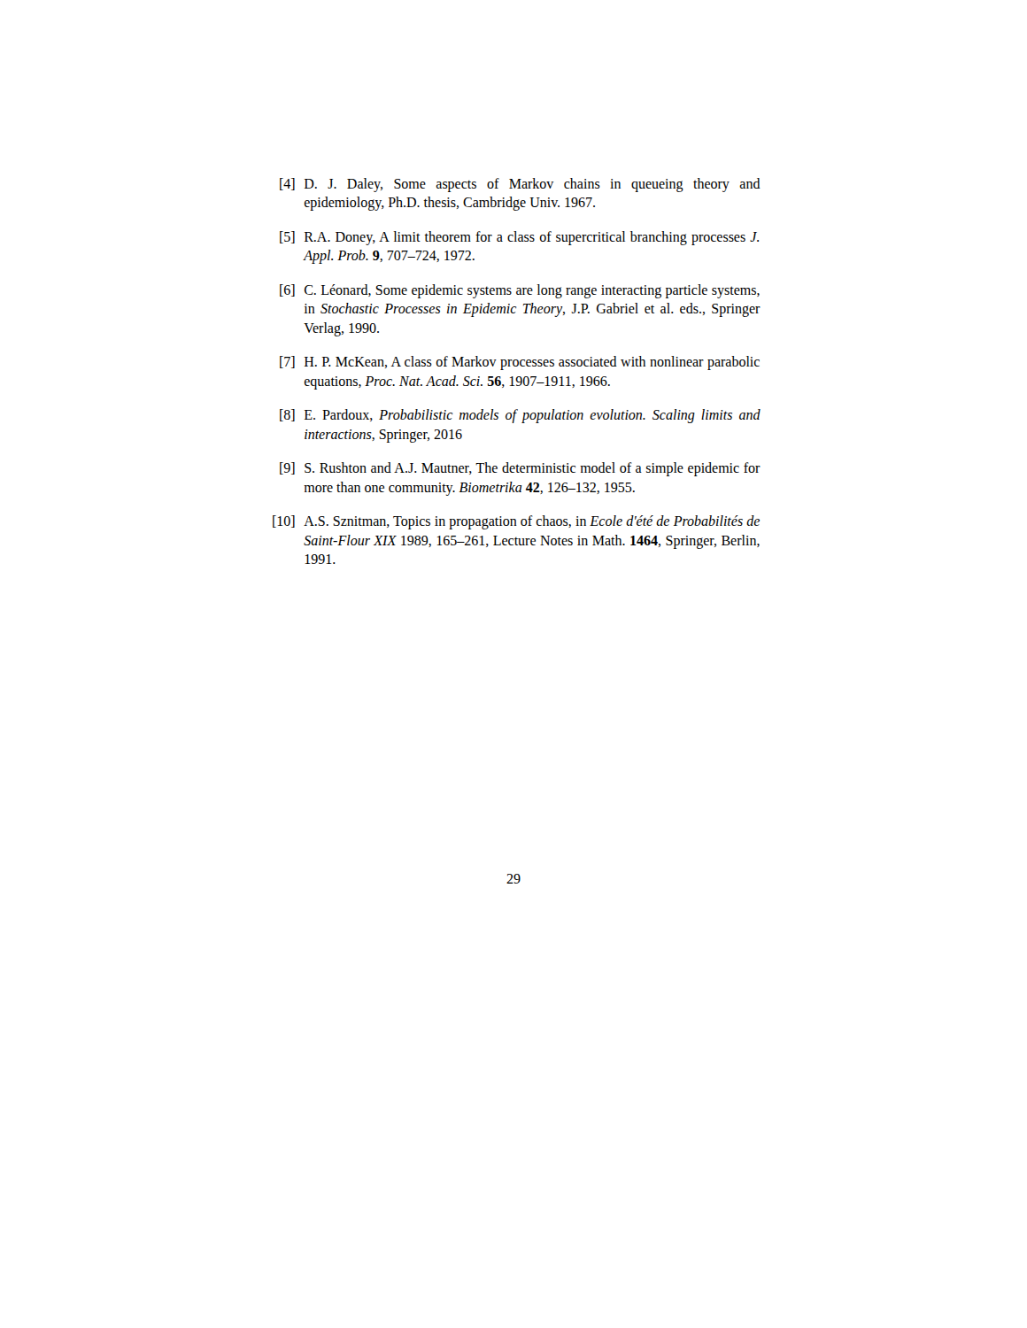[4] D. J. Daley, Some aspects of Markov chains in queueing theory and epidemiology, Ph.D. thesis, Cambridge Univ. 1967.
[5] R.A. Doney, A limit theorem for a class of supercritical branching processes J. Appl. Prob. 9, 707–724, 1972.
[6] C. Léonard, Some epidemic systems are long range interacting particle systems, in Stochastic Processes in Epidemic Theory, J.P. Gabriel et al. eds., Springer Verlag, 1990.
[7] H. P. McKean, A class of Markov processes associated with nonlinear parabolic equations, Proc. Nat. Acad. Sci. 56, 1907–1911, 1966.
[8] E. Pardoux, Probabilistic models of population evolution. Scaling limits and interactions, Springer, 2016
[9] S. Rushton and A.J. Mautner, The deterministic model of a simple epidemic for more than one community. Biometrika 42, 126–132, 1955.
[10] A.S. Sznitman, Topics in propagation of chaos, in Ecole d'été de Probabilités de Saint-Flour XIX 1989, 165–261, Lecture Notes in Math. 1464, Springer, Berlin, 1991.
29